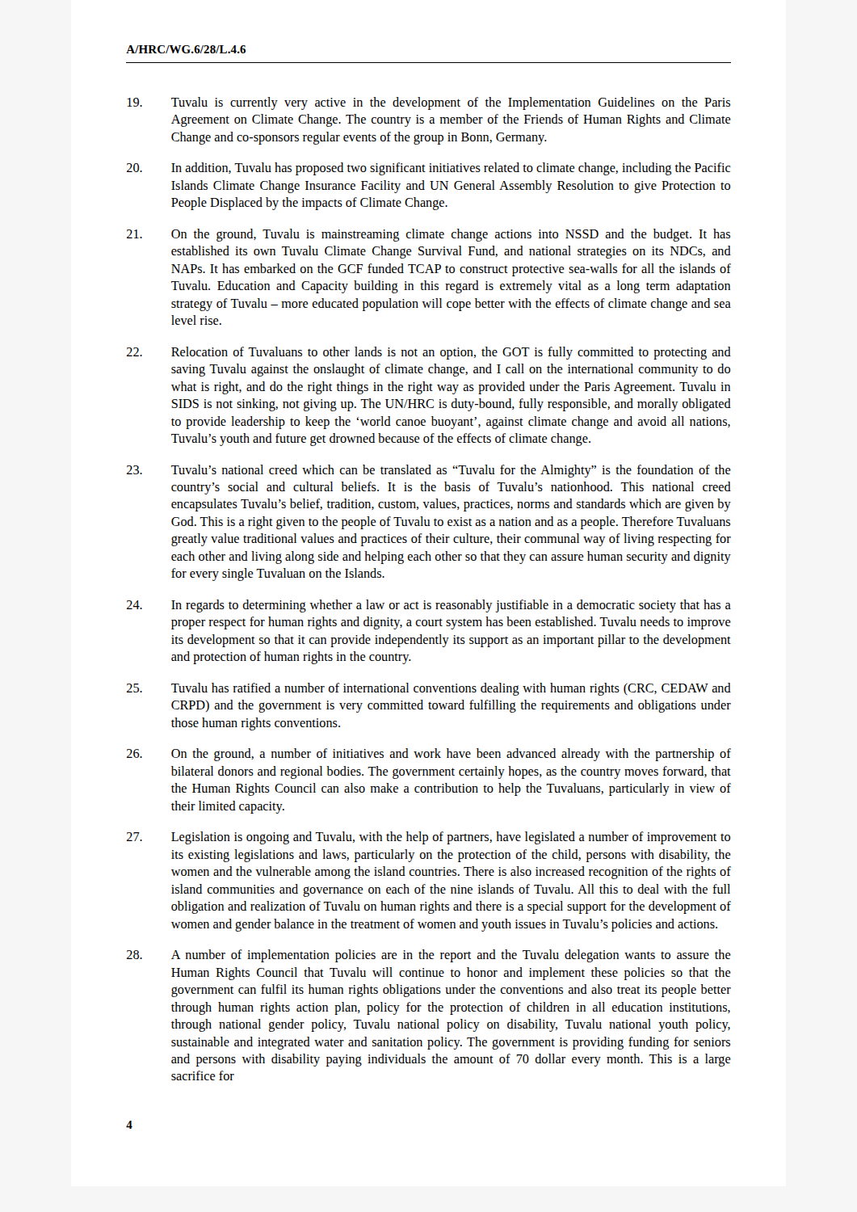A/HRC/WG.6/28/L.4.6
Tuvalu is currently very active in the development of the Implementation Guidelines on the Paris Agreement on Climate Change. The country is a member of the Friends of Human Rights and Climate Change and co-sponsors regular events of the group in Bonn, Germany.
In addition, Tuvalu has proposed two significant initiatives related to climate change, including the Pacific Islands Climate Change Insurance Facility and UN General Assembly Resolution to give Protection to People Displaced by the impacts of Climate Change.
On the ground, Tuvalu is mainstreaming climate change actions into NSSD and the budget. It has established its own Tuvalu Climate Change Survival Fund, and national strategies on its NDCs, and NAPs. It has embarked on the GCF funded TCAP to construct protective sea-walls for all the islands of Tuvalu. Education and Capacity building in this regard is extremely vital as a long term adaptation strategy of Tuvalu – more educated population will cope better with the effects of climate change and sea level rise.
Relocation of Tuvaluans to other lands is not an option, the GOT is fully committed to protecting and saving Tuvalu against the onslaught of climate change, and I call on the international community to do what is right, and do the right things in the right way as provided under the Paris Agreement. Tuvalu in SIDS is not sinking, not giving up. The UN/HRC is duty-bound, fully responsible, and morally obligated to provide leadership to keep the ‘world canoe buoyant’, against climate change and avoid all nations, Tuvalu’s youth and future get drowned because of the effects of climate change.
Tuvalu’s national creed which can be translated as “Tuvalu for the Almighty” is the foundation of the country’s social and cultural beliefs. It is the basis of Tuvalu’s nationhood. This national creed encapsulates Tuvalu’s belief, tradition, custom, values, practices, norms and standards which are given by God. This is a right given to the people of Tuvalu to exist as a nation and as a people. Therefore Tuvaluans greatly value traditional values and practices of their culture, their communal way of living respecting for each other and living along side and helping each other so that they can assure human security and dignity for every single Tuvaluan on the Islands.
In regards to determining whether a law or act is reasonably justifiable in a democratic society that has a proper respect for human rights and dignity, a court system has been established. Tuvalu needs to improve its development so that it can provide independently its support as an important pillar to the development and protection of human rights in the country.
Tuvalu has ratified a number of international conventions dealing with human rights (CRC, CEDAW and CRPD) and the government is very committed toward fulfilling the requirements and obligations under those human rights conventions.
On the ground, a number of initiatives and work have been advanced already with the partnership of bilateral donors and regional bodies. The government certainly hopes, as the country moves forward, that the Human Rights Council can also make a contribution to help the Tuvaluans, particularly in view of their limited capacity.
Legislation is ongoing and Tuvalu, with the help of partners, have legislated a number of improvement to its existing legislations and laws, particularly on the protection of the child, persons with disability, the women and the vulnerable among the island countries. There is also increased recognition of the rights of island communities and governance on each of the nine islands of Tuvalu. All this to deal with the full obligation and realization of Tuvalu on human rights and there is a special support for the development of women and gender balance in the treatment of women and youth issues in Tuvalu’s policies and actions.
A number of implementation policies are in the report and the Tuvalu delegation wants to assure the Human Rights Council that Tuvalu will continue to honor and implement these policies so that the government can fulfil its human rights obligations under the conventions and also treat its people better through human rights action plan, policy for the protection of children in all education institutions, through national gender policy, Tuvalu national policy on disability, Tuvalu national youth policy, sustainable and integrated water and sanitation policy. The government is providing funding for seniors and persons with disability paying individuals the amount of 70 dollar every month. This is a large sacrifice for
4